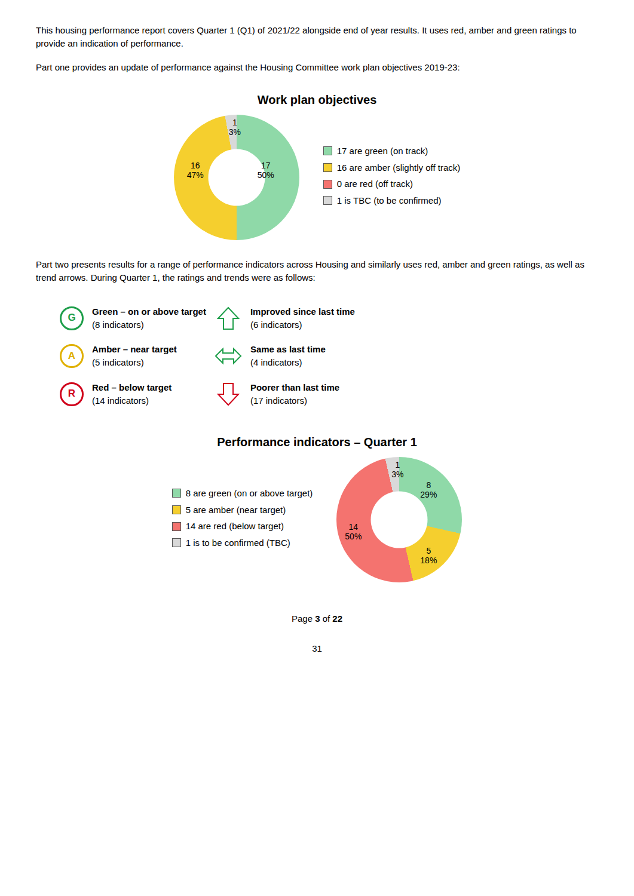This housing performance report covers Quarter 1 (Q1) of 2021/22 alongside end of year results. It uses red, amber and green ratings to provide an indication of performance.
Part one provides an update of performance against the Housing Committee work plan objectives 2019-23:
Work plan objectives
17
50% 16
47% 1
3%
17 are green (on track)
16 are amber (slightly off track)
0 are red (off track)
1 is TBC (to be confirmed)
Part two presents results for a range of performance indicators across Housing and similarly uses red, amber and green ratings, as well as trend arrows. During Quarter 1, the ratings and trends were as follows:
| G | Green – on or above target (8 indicators) | | Improved since last time (6 indicators) |
| A | Amber – near target (5 indicators) | | Same as last time (4 indicators) |
| R | Red – below target (14 indicators) | | Poorer than last time (17 indicators) |
Performance indicators – Quarter 1
8 are green (on or above target)
5 are amber (near target)
14 are red (below target)
1 is to be confirmed (TBC)
8
29% 5
18% 14
50% 1
3%
Page 3 of 22
31